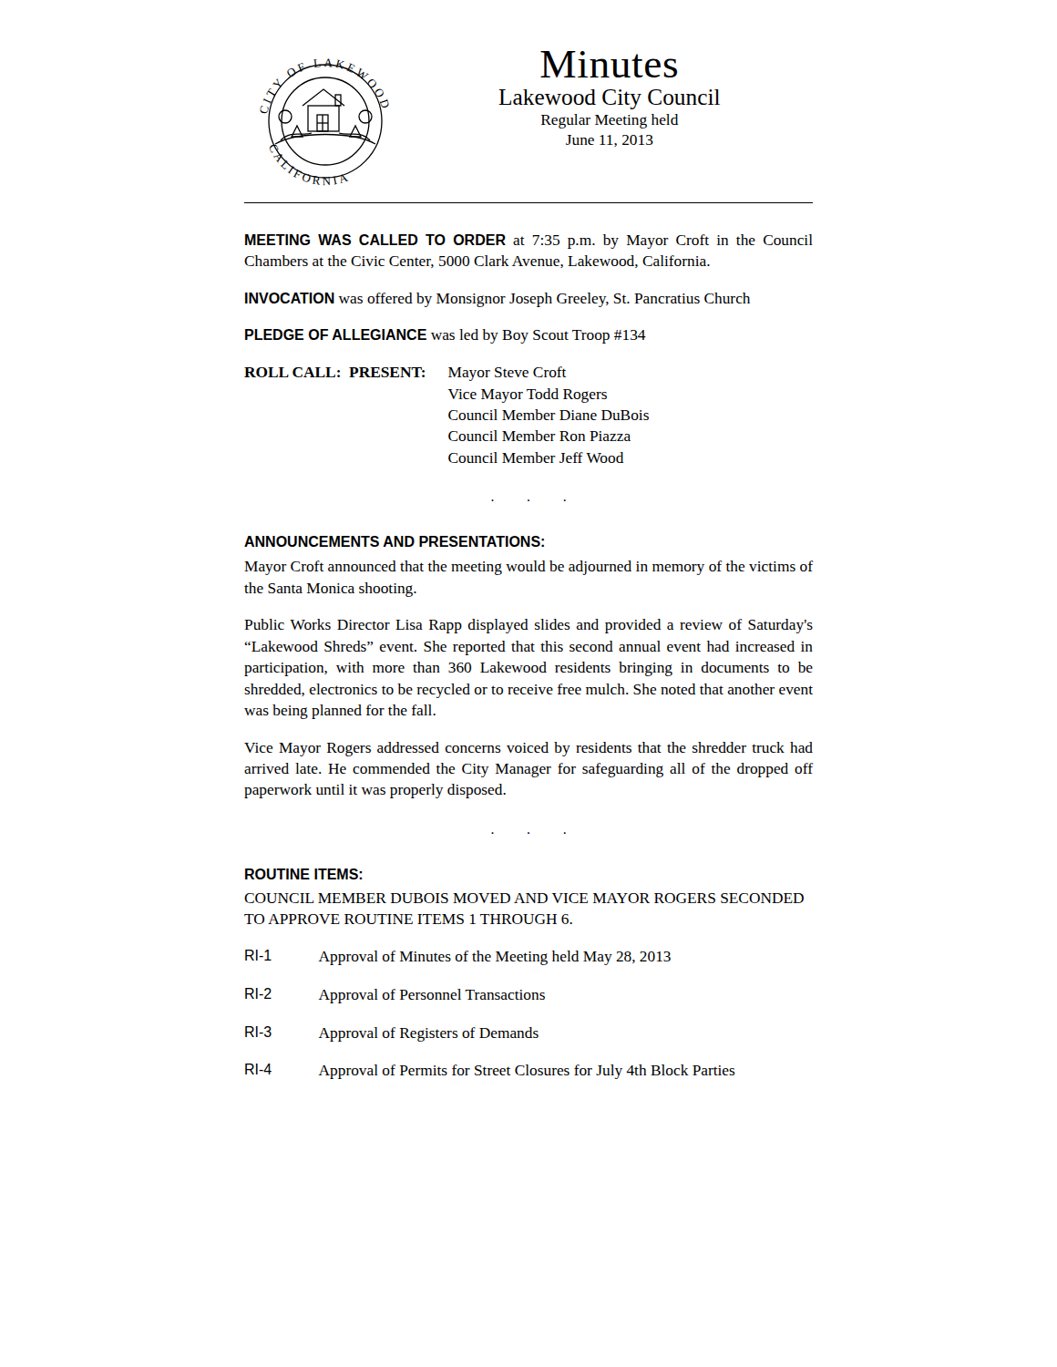CITY OF LAKEWOOD CALIFORNIA
Minutes
Lakewood City Council
Regular Meeting held
June 11, 2013
MEETING WAS CALLED TO ORDER at 7:35 p.m. by Mayor Croft in the Council Chambers at the Civic Center, 5000 Clark Avenue, Lakewood, California.
INVOCATION was offered by Monsignor Joseph Greeley, St. Pancratius Church
PLEDGE OF ALLEGIANCE was led by Boy Scout Troop #134
| ROLL CALL: PRESENT: | Mayor Steve Croft |
| | Vice Mayor Todd Rogers |
| | Council Member Diane DuBois |
| | Council Member Ron Piazza |
| | Council Member Jeff Wood |
...
ANNOUNCEMENTS AND PRESENTATIONS:
Mayor Croft announced that the meeting would be adjourned in memory of the victims of the Santa Monica shooting.
Public Works Director Lisa Rapp displayed slides and provided a review of Saturday's “Lakewood Shreds” event. She reported that this second annual event had increased in participation, with more than 360 Lakewood residents bringing in documents to be shredded, electronics to be recycled or to receive free mulch. She noted that another event was being planned for the fall.
Vice Mayor Rogers addressed concerns voiced by residents that the shredder truck had arrived late. He commended the City Manager for safeguarding all of the dropped off paperwork until it was properly disposed.
...
ROUTINE ITEMS:
COUNCIL MEMBER DUBOIS MOVED AND VICE MAYOR ROGERS SECONDED TO APPROVE ROUTINE ITEMS 1 THROUGH 6.
RI-1 Approval of Minutes of the Meeting held May 28, 2013
RI-2 Approval of Personnel Transactions
RI-3 Approval of Registers of Demands
RI-4 Approval of Permits for Street Closures for July 4th Block Parties